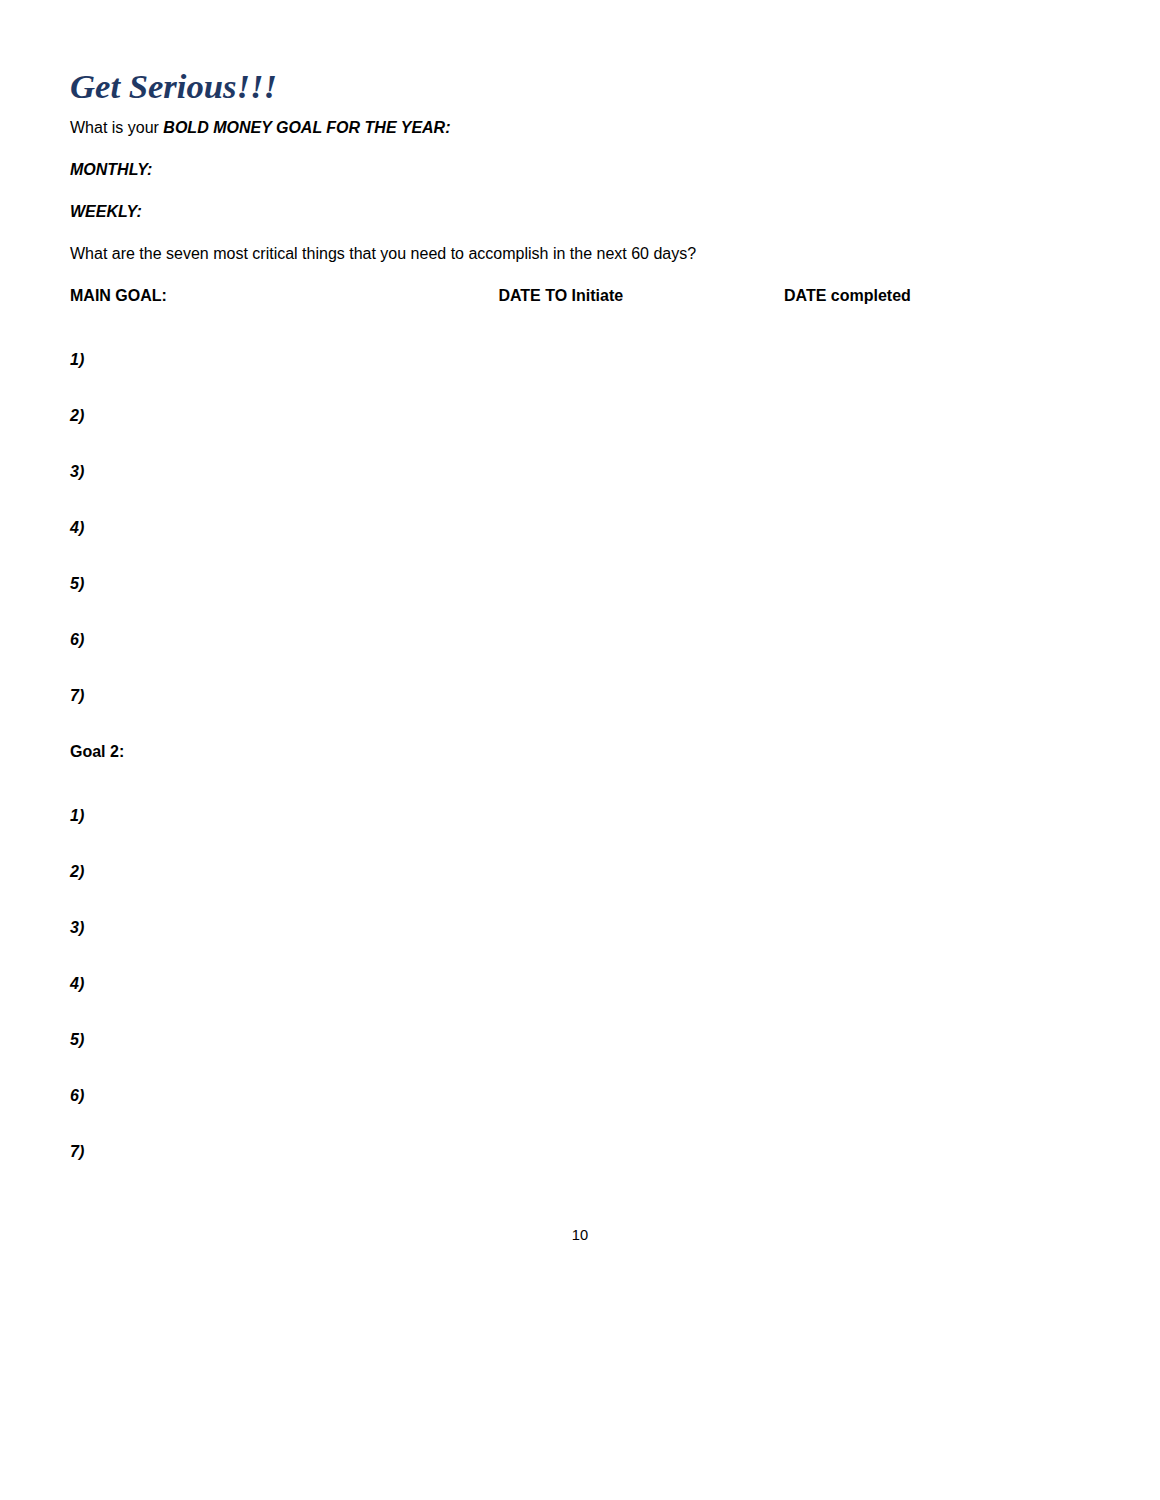Get Serious!!!
What is your BOLD MONEY GOAL FOR THE YEAR:
MONTHLY:
WEEKLY:
What are the seven most critical things that you need to accomplish in the next 60 days?
| MAIN GOAL: | DATE TO Initiate | DATE completed |
1)
2)
3)
4)
5)
6)
7)
Goal 2:
1)
2)
3)
4)
5)
6)
7)
10